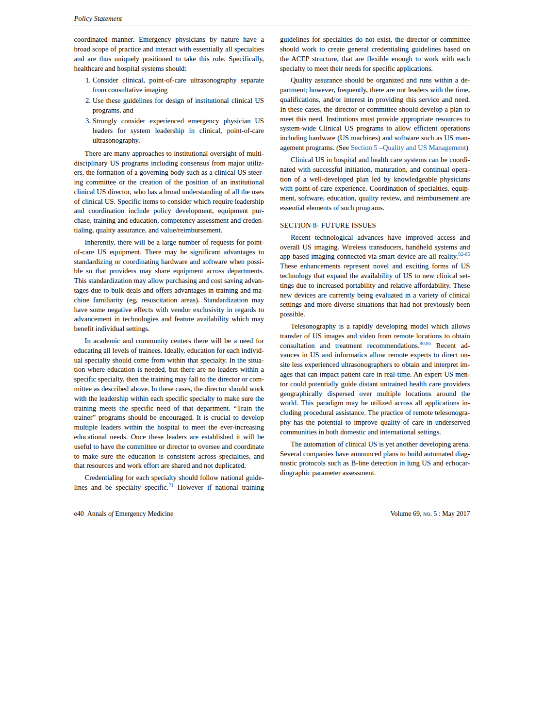Policy Statement
coordinated manner. Emergency physicians by nature have a broad scope of practice and interact with essentially all specialties and are thus uniquely positioned to take this role. Specifically, healthcare and hospital systems should:
Consider clinical, point-of-care ultrasonography separate from consultative imaging
Use these guidelines for design of institutional clinical US programs, and
Strongly consider experienced emergency physician US leaders for system leadership in clinical, point-of-care ultrasonography.
There are many approaches to institutional oversight of multidisciplinary US programs including consensus from major utilizers, the formation of a governing body such as a clinical US steering committee or the creation of the position of an institutional clinical US director, who has a broad understanding of all the uses of clinical US. Specific items to consider which require leadership and coordination include policy development, equipment purchase, training and education, competency assessment and credentialing, quality assurance, and value/reimbursement.
Inherently, there will be a large number of requests for point-of-care US equipment. There may be significant advantages to standardizing or coordinating hardware and software when possible so that providers may share equipment across departments. This standardization may allow purchasing and cost saving advantages due to bulk deals and offers advantages in training and machine familiarity (eg, resuscitation areas). Standardization may have some negative effects with vendor exclusivity in regards to advancement in technologies and feature availability which may benefit individual settings.
In academic and community centers there will be a need for educating all levels of trainees. Ideally, education for each individual specialty should come from within that specialty. In the situation where education is needed, but there are no leaders within a specific specialty, then the training may fall to the director or committee as described above. In these cases, the director should work with the leadership within each specific specialty to make sure the training meets the specific need of that department. “Train the trainer” programs should be encouraged. It is crucial to develop multiple leaders within the hospital to meet the ever-increasing educational needs. Once these leaders are established it will be useful to have the committee or director to oversee and coordinate to make sure the education is consistent across specialties, and that resources and work effort are shared and not duplicated.
Credentialing for each specialty should follow national guidelines and be specialty specific.71 However if national training guidelines for specialties do not exist, the director or committee should work to create general credentialing guidelines based on the ACEP structure, that are flexible enough to work with each specialty to meet their needs for specific applications.
Quality assurance should be organized and runs within a department; however, frequently, there are not leaders with the time, qualifications, and/or interest in providing this service and need. In these cases, the director or committee should develop a plan to meet this need. Institutions must provide appropriate resources to system-wide Clinical US programs to allow efficient operations including hardware (US machines) and software such as US management programs. (See Section 5 –Quality and US Management)
Clinical US in hospital and health care systems can be coordinated with successful initiation, maturation, and continual operation of a well-developed plan led by knowledgeable physicians with point-of-care experience. Coordination of specialties, equipment, software, education, quality review, and reimbursement are essential elements of such programs.
Section 8- Future Issues
Recent technological advances have improved access and overall US imaging. Wireless transducers, handheld systems and app based imaging connected via smart device are all reality.82-85 These enhancements represent novel and exciting forms of US technology that expand the availability of US to new clinical settings due to increased portability and relative affordability. These new devices are currently being evaluated in a variety of clinical settings and more diverse situations that had not previously been possible.
Telesonography is a rapidly developing model which allows transfer of US images and video from remote locations to obtain consultation and treatment recommendations.80,86 Recent advances in US and informatics allow remote experts to direct on-site less experienced ultrasonographers to obtain and interpret images that can impact patient care in real-time. An expert US mentor could potentially guide distant untrained health care providers geographically dispersed over multiple locations around the world. This paradigm may be utilized across all applications including procedural assistance. The practice of remote telesonography has the potential to improve quality of care in underserved communities in both domestic and international settings.
The automation of clinical US is yet another developing arena. Several companies have announced plans to build automated diagnostic protocols such as B-line detection in lung US and echocardiographic parameter assessment.
e40 Annals of Emergency Medicine
Volume 69, no. 5 : May 2017